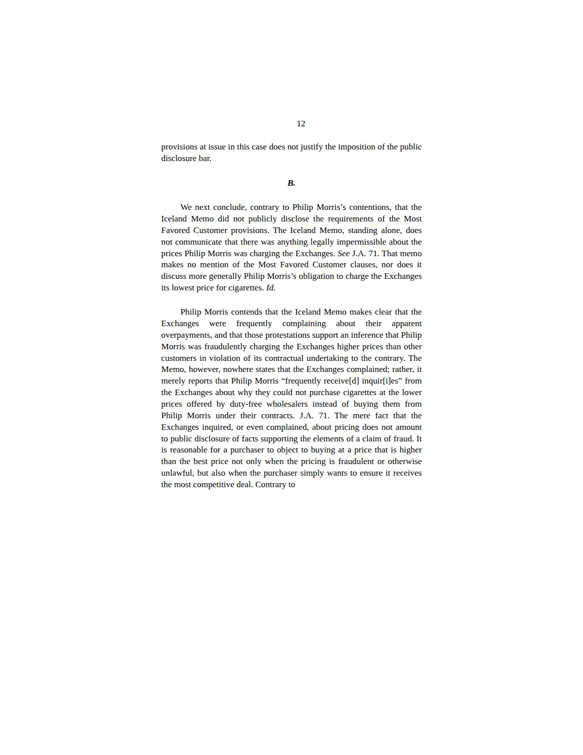12
provisions at issue in this case does not justify the imposition of the public disclosure bar.
B.
We next conclude, contrary to Philip Morris’s contentions, that the Iceland Memo did not publicly disclose the requirements of the Most Favored Customer provisions. The Iceland Memo, standing alone, does not communicate that there was anything legally impermissible about the prices Philip Morris was charging the Exchanges. See J.A. 71. That memo makes no mention of the Most Favored Customer clauses, nor does it discuss more generally Philip Morris’s obligation to charge the Exchanges its lowest price for cigarettes. Id.
Philip Morris contends that the Iceland Memo makes clear that the Exchanges were frequently complaining about their apparent overpayments, and that those protestations support an inference that Philip Morris was fraudulently charging the Exchanges higher prices than other customers in violation of its contractual undertaking to the contrary. The Memo, however, nowhere states that the Exchanges complained; rather, it merely reports that Philip Morris “frequently receive[d] inquir[i]es” from the Exchanges about why they could not purchase cigarettes at the lower prices offered by duty-free wholesalers instead of buying them from Philip Morris under their contracts. J.A. 71. The mere fact that the Exchanges inquired, or even complained, about pricing does not amount to public disclosure of facts supporting the elements of a claim of fraud. It is reasonable for a purchaser to object to buying at a price that is higher than the best price not only when the pricing is fraudulent or otherwise unlawful, but also when the purchaser simply wants to ensure it receives the most competitive deal. Contrary to